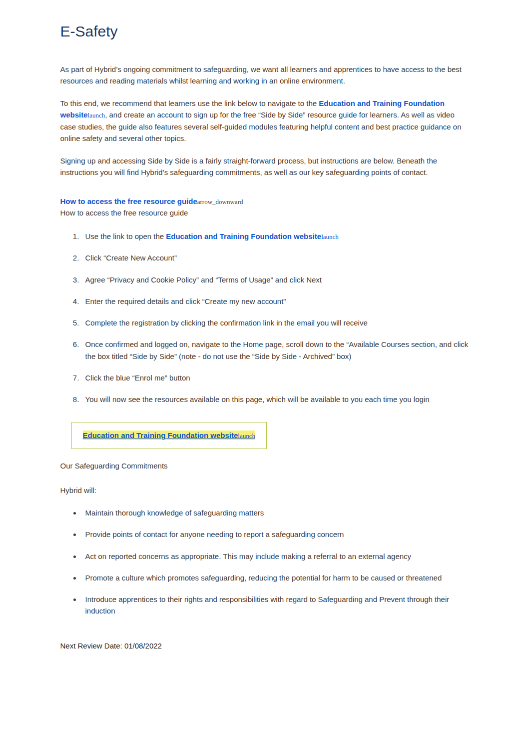E-Safety
As part of Hybrid’s ongoing commitment to safeguarding, we want all learners and apprentices to have access to the best resources and reading materials whilst learning and working in an online environment.
To this end, we recommend that learners use the link below to navigate to the Education and Training Foundation websitelaunch, and create an account to sign up for the free “Side by Side” resource guide for learners. As well as video case studies, the guide also features several self-guided modules featuring helpful content and best practice guidance on online safety and several other topics.
Signing up and accessing Side by Side is a fairly straight-forward process, but instructions are below. Beneath the instructions you will find Hybrid’s safeguarding commitments, as well as our key safeguarding points of contact.
How to access the free resource guide arrow_downward
How to access the free resource guide
Use the link to open the Education and Training Foundation websitelaunch
Click “Create New Account”
Agree “Privacy and Cookie Policy” and “Terms of Usage” and click Next
Enter the required details and click “Create my new account”
Complete the registration by clicking the confirmation link in the email you will receive
Once confirmed and logged on, navigate to the Home page, scroll down to the “Available Courses section, and click the box titled “Side by Side” (note - do not use the “Side by Side - Archived” box)
Click the blue “Enrol me” button
You will now see the resources available on this page, which will be available to you each time you login
Education and Training Foundation websitelaunch
Our Safeguarding Commitments
Hybrid will:
Maintain thorough knowledge of safeguarding matters
Provide points of contact for anyone needing to report a safeguarding concern
Act on reported concerns as appropriate. This may include making a referral to an external agency
Promote a culture which promotes safeguarding, reducing the potential for harm to be caused or threatened
Introduce apprentices to their rights and responsibilities with regard to Safeguarding and Prevent through their induction
Next Review Date: 01/08/2022